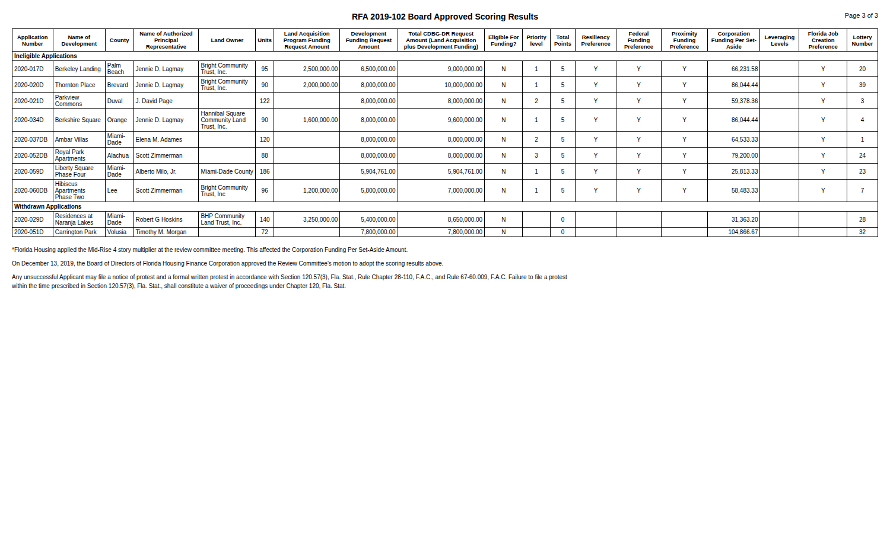Page 3 of 3 RFA 2019-102 Board Approved Scoring Results
| Application Number | Name of Development | County | Name of Authorized Principal Representative | Land Owner | Units | Land Acquisition Program Funding Request Amount | Development Funding Request Amount | Total CDBG-DR Request Amount (Land Acquisition plus Development Funding) | Eligible For Funding? | Priority level | Total Points | Resiliency Preference | Federal Funding Preference | Proximity Funding Preference | Corporation Funding Per Set-Aside | Leveraging Levels | Florida Job Creation Preference | Lottery Number |
| --- | --- | --- | --- | --- | --- | --- | --- | --- | --- | --- | --- | --- | --- | --- | --- | --- | --- | --- |
| Ineligible Applications |
| 2020-017D | Berkeley Landing | Palm Beach | Jennie D. Lagmay | Bright Community Trust, Inc. | 95 | 2,500,000.00 | 6,500,000.00 | 9,000,000.00 | N | 1 | 5 | Y | Y | Y | 66,231.58 | | Y | 20 |
| 2020-020D | Thornton Place | Brevard | Jennie D. Lagmay | Bright Community Trust, Inc. | 90 | 2,000,000.00 | 8,000,000.00 | 10,000,000.00 | N | 1 | 5 | Y | Y | Y | 86,044.44 | | Y | 39 |
| 2020-021D | Parkview Commons | Duval | J. David Page | | 122 | | 8,000,000.00 | 8,000,000.00 | N | 2 | 5 | Y | Y | Y | 59,378.36 | | Y | 3 |
| 2020-034D | Berkshire Square | Orange | Jennie D. Lagmay | Hannibal Square Community Land Trust, Inc. | 90 | 1,600,000.00 | 8,000,000.00 | 9,600,000.00 | N | 1 | 5 | Y | Y | Y | 86,044.44 | | Y | 4 |
| 2020-037DB | Ambar Villas | Miami-Dade | Elena M. Adames | | 120 | | 8,000,000.00 | 8,000,000.00 | N | 2 | 5 | Y | Y | Y | 64,533.33 | | Y | 1 |
| 2020-052DB | Royal Park Apartments | Alachua | Scott Zimmerman | | 88 | | 8,000,000.00 | 8,000,000.00 | N | 3 | 5 | Y | Y | Y | 79,200.00 | | Y | 24 |
| 2020-059D | Liberty Square Phase Four | Miami-Dade | Alberto Milo, Jr. | Miami-Dade County | 186 | | 5,904,761.00 | 5,904,761.00 | N | 1 | 5 | Y | Y | Y | 25,813.33 | | Y | 23 |
| 2020-060DB | Hibiscus Apartments Phase Two | Lee | Scott Zimmerman | Bright Community Trust, Inc | 96 | 1,200,000.00 | 5,800,000.00 | 7,000,000.00 | N | 1 | 5 | Y | Y | Y | 58,483.33 | | Y | 7 |
| Withdrawn Applications |
| 2020-029D | Residences at Naranja Lakes | Miami-Dade | Robert G Hoskins | BHP Community Land Trust, Inc. | 140 | 3,250,000.00 | 5,400,000.00 | 8,650,000.00 | N | | 0 | | | | 31,363.20 | | | 28 |
| 2020-051D | Carrington Park | Volusia | Timothy M. Morgan | | 72 | | 7,800,000.00 | 7,800,000.00 | N | | 0 | | | | 104,866.67 | | | 32 |
*Florida Housing applied the Mid-Rise 4 story multiplier at the review committee meeting. This affected the Corporation Funding Per Set-Aside Amount.
On December 13, 2019, the Board of Directors of Florida Housing Finance Corporation approved the Review Committee's motion to adopt the scoring results above.
Any unsuccessful Applicant may file a notice of protest and a formal written protest in accordance with Section 120.57(3), Fla. Stat., Rule Chapter 28-110, F.A.C., and Rule 67-60.009, F.A.C. Failure to file a protest
within the time prescribed in Section 120.57(3), Fla. Stat., shall constitute a waiver of proceedings under Chapter 120, Fla. Stat.